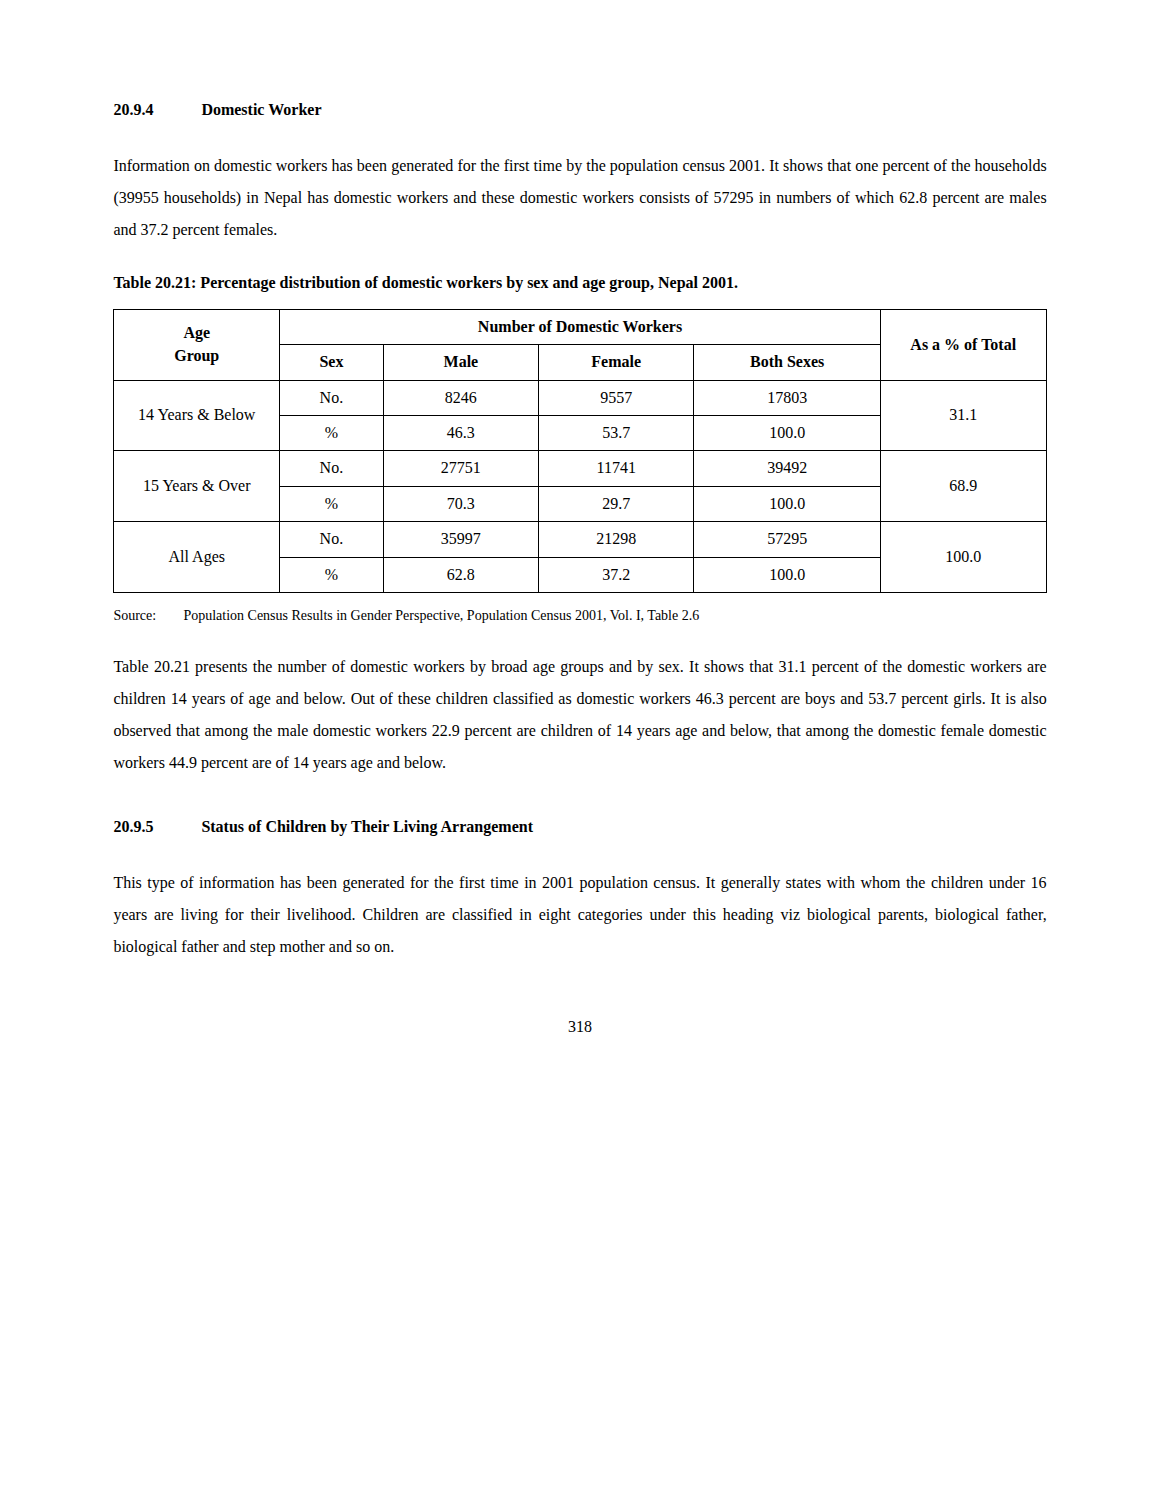20.9.4 Domestic Worker
Information on domestic workers has been generated for the first time by the population census 2001. It shows that one percent of the households (39955 households) in Nepal has domestic workers and these domestic workers consists of 57295 in numbers of which 62.8 percent are males and 37.2 percent females.
Table 20.21: Percentage distribution of domestic workers by sex and age group, Nepal 2001.
| Age Group | Number of Domestic Workers | As a % of Total |
| --- | --- | --- |
| Sex | Male | Female | Both Sexes |
| 14 Years & Below | No. | 8246 | 9557 | 17803 | 31.1 |
| % | 46.3 | 53.7 | 100.0 |
| 15 Years & Over | No. | 27751 | 11741 | 39492 | 68.9 |
| % | 70.3 | 29.7 | 100.0 |
| All Ages | No. | 35997 | 21298 | 57295 | 100.0 |
| % | 62.8 | 37.2 | 100.0 |
Source: Population Census Results in Gender Perspective, Population Census 2001, Vol. I, Table 2.6
Table 20.21 presents the number of domestic workers by broad age groups and by sex. It shows that 31.1 percent of the domestic workers are children 14 years of age and below. Out of these children classified as domestic workers 46.3 percent are boys and 53.7 percent girls. It is also observed that among the male domestic workers 22.9 percent are children of 14 years age and below, that among the domestic female domestic workers 44.9 percent are of 14 years age and below.
20.9.5 Status of Children by Their Living Arrangement
This type of information has been generated for the first time in 2001 population census. It generally states with whom the children under 16 years are living for their livelihood. Children are classified in eight categories under this heading viz biological parents, biological father, biological father and step mother and so on.
318